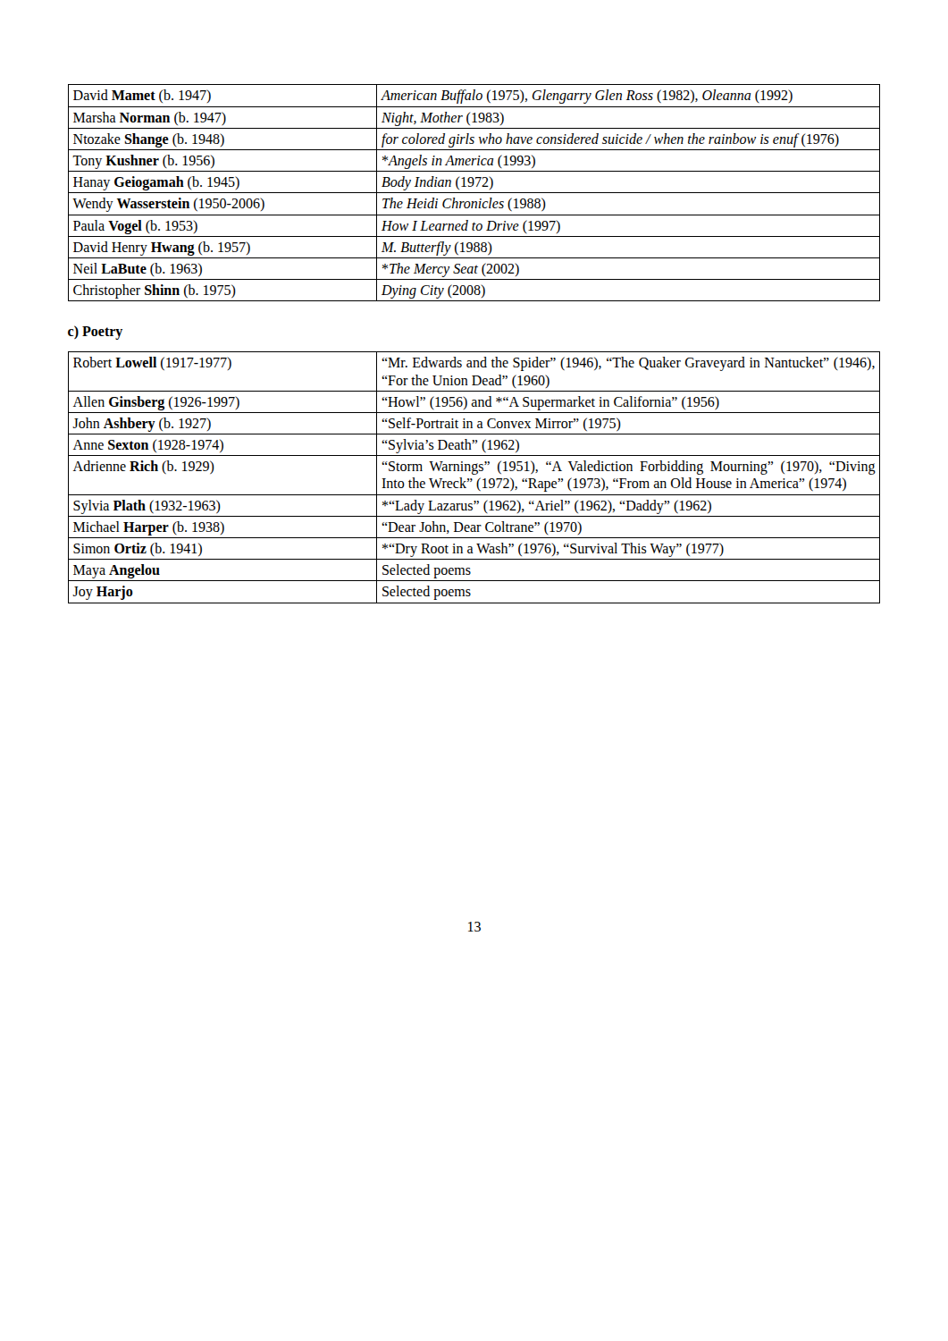| David Mamet (b. 1947) | American Buffalo (1975), Glengarry Glen Ross (1982), Oleanna (1992) |
| Marsha Norman (b. 1947) | Night, Mother (1983) |
| Ntozake Shange (b. 1948) | for colored girls who have considered suicide / when the rainbow is enuf (1976) |
| Tony Kushner (b. 1956) | * Angels in America (1993) |
| Hanay Geiogamah (b. 1945) | Body Indian (1972) |
| Wendy Wasserstein (1950-2006) | The Heidi Chronicles (1988) |
| Paula Vogel (b. 1953) | How I Learned to Drive (1997) |
| David Henry Hwang (b. 1957) | M. Butterfly (1988) |
| Neil LaBute (b. 1963) | * The Mercy Seat (2002) |
| Christopher Shinn (b. 1975) | Dying City (2008) |
c) Poetry
| Robert Lowell (1917-1977) | “Mr. Edwards and the Spider” (1946), “The Quaker Graveyard in Nantucket” (1946), “For the Union Dead” (1960) |
| Allen Ginsberg (1926-1997) | “Howl” (1956) and *“A Supermarket in California” (1956) |
| John Ashbery (b. 1927) | “Self-Portrait in a Convex Mirror” (1975) |
| Anne Sexton (1928-1974) | “Sylvia’s Death” (1962) |
| Adrienne Rich (b. 1929) | “Storm Warnings” (1951), “A Valediction Forbidding Mourning” (1970), “Diving Into the Wreck” (1972), “Rape” (1973), “From an Old House in America” (1974) |
| Sylvia Plath (1932-1963) | *“Lady Lazarus” (1962), “Ariel” (1962), “Daddy” (1962) |
| Michael Harper (b. 1938) | “Dear John, Dear Coltrane” (1970) |
| Simon Ortiz (b. 1941) | *“Dry Root in a Wash” (1976), “Survival This Way” (1977) |
| Maya Angelou | Selected poems |
| Joy Harjo | Selected poems |
13